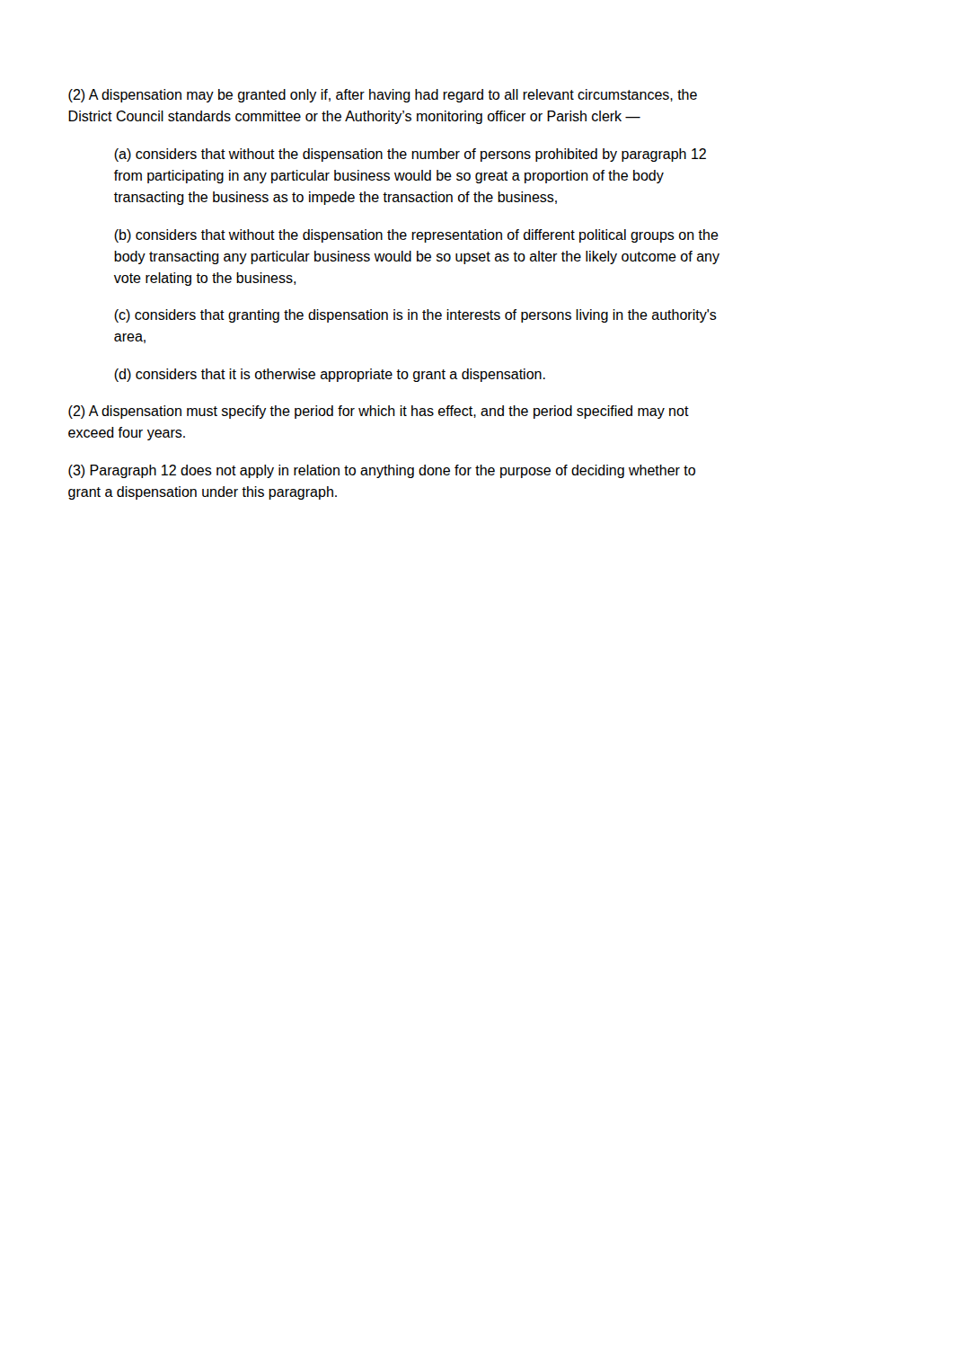(2) A dispensation may be granted only if, after having had regard to all relevant circumstances, the District Council standards committee or the Authority’s monitoring officer or Parish clerk —
(a) considers that without the dispensation the number of persons prohibited by paragraph 12 from participating in any particular business would be so great a proportion of the body transacting the business as to impede the transaction of the business,
(b) considers that without the dispensation the representation of different political groups on the body transacting any particular business would be so upset as to alter the likely outcome of any vote relating to the business,
(c) considers that granting the dispensation is in the interests of persons living in the authority's area,
(d) considers that it is otherwise appropriate to grant a dispensation.
(2) A dispensation must specify the period for which it has effect, and the period specified may not exceed four years.
(3) Paragraph 12 does not apply in relation to anything done for the purpose of deciding whether to grant a dispensation under this paragraph.